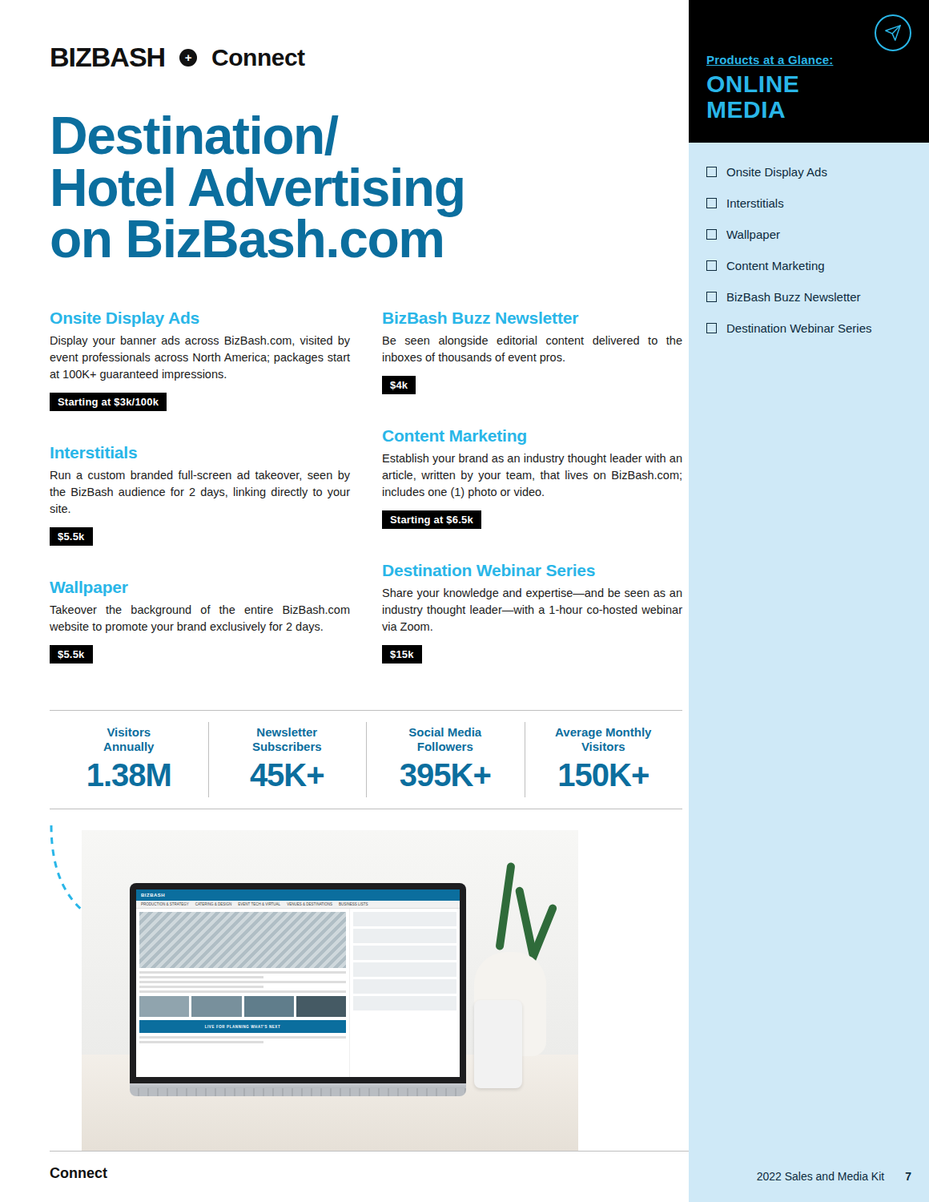Products at a Glance:
ONLINE
MEDIA
Onsite Display Ads
Interstitials
Wallpaper
Content Marketing
BizBash Buzz Newsletter
Destination Webinar Series
BIZBASH + Connect
Destination/
Hotel Advertising
on BizBash.com
Onsite Display Ads
Display your banner ads across BizBash.com, visited by event professionals across North America; packages start at 100K+ guaranteed impressions.
Starting at $3k/100k
Interstitials
Run a custom branded full-screen ad takeover, seen by the BizBash audience for 2 days, linking directly to your site.
$5.5k
Wallpaper
Takeover the background of the entire BizBash.com website to promote your brand exclusively for 2 days.
$5.5k
BizBash Buzz Newsletter
Be seen alongside editorial content delivered to the inboxes of thousands of event pros.
$4k
Content Marketing
Establish your brand as an industry thought leader with an article, written by your team, that lives on BizBash.com; includes one (1) photo or video.
Starting at $6.5k
Destination Webinar Series
Share your knowledge and expertise—and be seen as an industry thought leader—with a 1-hour co-hosted webinar via Zoom.
$15k
Visitors
Annually
1.38M
Newsletter
Subscribers
45K+
Social Media
Followers
395K+
Average Monthly
Visitors
150K+
BIZBASH
PRODUCTION & STRATEGY CATERING & DESIGN EVENT TECH & VIRTUAL VENUES & DESTINATIONS BUSINESS LISTS
LIVE FOR PLANNING WHAT'S NEXT
Connect
2022 Sales and Media Kit 7